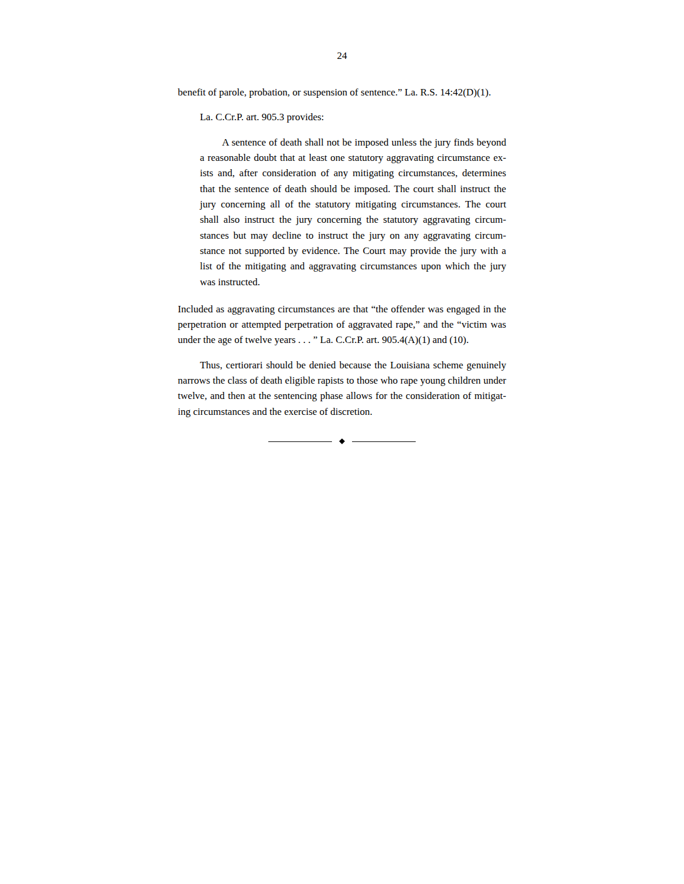24
benefit of parole, probation, or suspension of sentence.” La. R.S. 14:42(D)(1).
La. C.Cr.P. art. 905.3 provides:
A sentence of death shall not be imposed unless the jury finds beyond a reasonable doubt that at least one statutory aggravating circumstance exists and, after consideration of any mitigating circumstances, determines that the sentence of death should be imposed. The court shall instruct the jury concerning all of the statutory mitigating circumstances. The court shall also instruct the jury concerning the statutory aggravating circumstances but may decline to instruct the jury on any aggravating circumstance not supported by evidence. The Court may provide the jury with a list of the mitigating and aggravating circumstances upon which the jury was instructed.
Included as aggravating circumstances are that “the offender was engaged in the perpetration or attempted perpetration of aggravated rape,” and the “victim was under the age of twelve years . . . ” La. C.Cr.P. art. 905.4(A)(1) and (10).
Thus, certiorari should be denied because the Louisiana scheme genuinely narrows the class of death eligible rapists to those who rape young children under twelve, and then at the sentencing phase allows for the consideration of mitigating circumstances and the exercise of discretion.